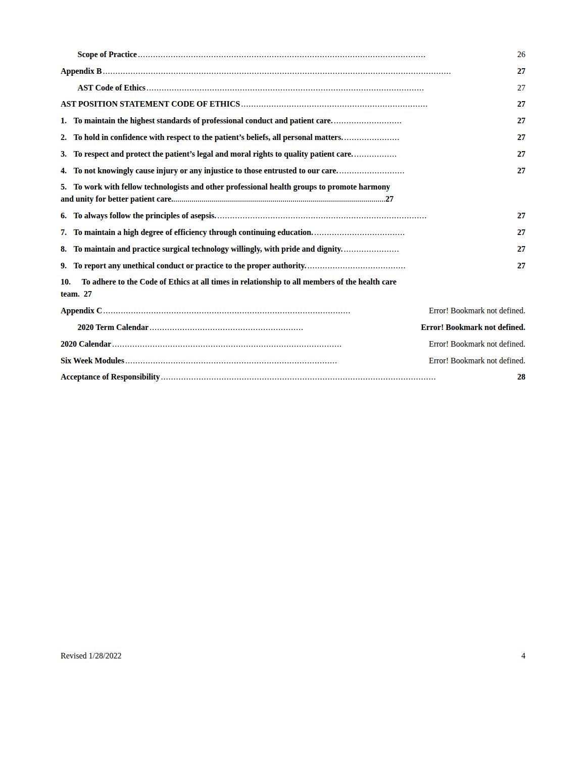Scope of Practice .................................................................................................................. 26
Appendix B .......................................................................................................................................... 27
AST Code of Ethics .............................................................................................................. 27
AST POSITION STATEMENT CODE OF ETHICS .......................................................................... 27
1. To maintain the highest standards of professional conduct and patient care. ........................... 27
2. To hold in confidence with respect to the patient’s beliefs, all personal matters. ...................... 27
3. To respect and protect the patient’s legal and moral rights to quality patient care. ................. 27
4. To not knowingly cause injury or any injustice to those entrusted to our care. .......................... 27
5. To work with fellow technologists and other professional health groups to promote harmony
and unity for better patient care. ......................................................................................................... 27
6. To always follow the principles of asepsis. ................................................................................... 27
7. To maintain a high degree of efficiency through continuing education. .................................... 27
8. To maintain and practice surgical technology willingly, with pride and dignity. ...................... 27
9. To report any unethical conduct or practice to the proper authority. ....................................... 27
10. To adhere to the Code of Ethics at all times in relationship to all members of the health care
team. 27
Appendix C .................................................................................................. Error! Bookmark not defined.
2020 Term Calendar ............................................................. Error! Bookmark not defined.
2020 Calendar ........................................................................................... Error! Bookmark not defined.
Six Week Modules .................................................................................... Error! Bookmark not defined.
Acceptance of Responsibility ............................................................................................................. 28
Revised 1/28/2022 4